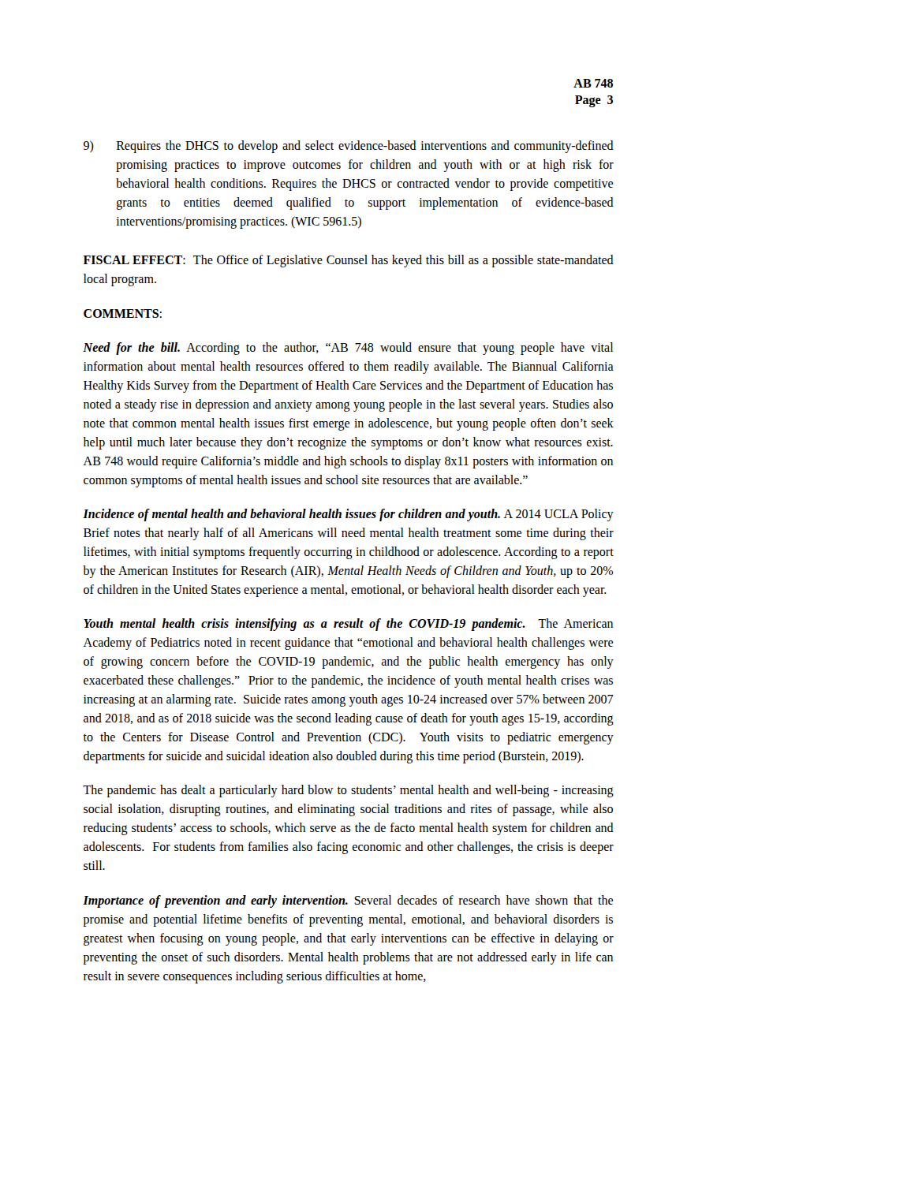AB 748 Page 3
9) Requires the DHCS to develop and select evidence-based interventions and community-defined promising practices to improve outcomes for children and youth with or at high risk for behavioral health conditions. Requires the DHCS or contracted vendor to provide competitive grants to entities deemed qualified to support implementation of evidence-based interventions/promising practices. (WIC 5961.5)
FISCAL EFFECT: The Office of Legislative Counsel has keyed this bill as a possible state-mandated local program.
COMMENTS:
Need for the bill. According to the author, “AB 748 would ensure that young people have vital information about mental health resources offered to them readily available. The Biannual California Healthy Kids Survey from the Department of Health Care Services and the Department of Education has noted a steady rise in depression and anxiety among young people in the last several years. Studies also note that common mental health issues first emerge in adolescence, but young people often don’t seek help until much later because they don’t recognize the symptoms or don’t know what resources exist. AB 748 would require California’s middle and high schools to display 8x11 posters with information on common symptoms of mental health issues and school site resources that are available.”
Incidence of mental health and behavioral health issues for children and youth. A 2014 UCLA Policy Brief notes that nearly half of all Americans will need mental health treatment some time during their lifetimes, with initial symptoms frequently occurring in childhood or adolescence. According to a report by the American Institutes for Research (AIR), Mental Health Needs of Children and Youth, up to 20% of children in the United States experience a mental, emotional, or behavioral health disorder each year.
Youth mental health crisis intensifying as a result of the COVID-19 pandemic. The American Academy of Pediatrics noted in recent guidance that “emotional and behavioral health challenges were of growing concern before the COVID-19 pandemic, and the public health emergency has only exacerbated these challenges.” Prior to the pandemic, the incidence of youth mental health crises was increasing at an alarming rate. Suicide rates among youth ages 10-24 increased over 57% between 2007 and 2018, and as of 2018 suicide was the second leading cause of death for youth ages 15-19, according to the Centers for Disease Control and Prevention (CDC). Youth visits to pediatric emergency departments for suicide and suicidal ideation also doubled during this time period (Burstein, 2019).
The pandemic has dealt a particularly hard blow to students’ mental health and well-being - increasing social isolation, disrupting routines, and eliminating social traditions and rites of passage, while also reducing students’ access to schools, which serve as the de facto mental health system for children and adolescents. For students from families also facing economic and other challenges, the crisis is deeper still.
Importance of prevention and early intervention. Several decades of research have shown that the promise and potential lifetime benefits of preventing mental, emotional, and behavioral disorders is greatest when focusing on young people, and that early interventions can be effective in delaying or preventing the onset of such disorders. Mental health problems that are not addressed early in life can result in severe consequences including serious difficulties at home,